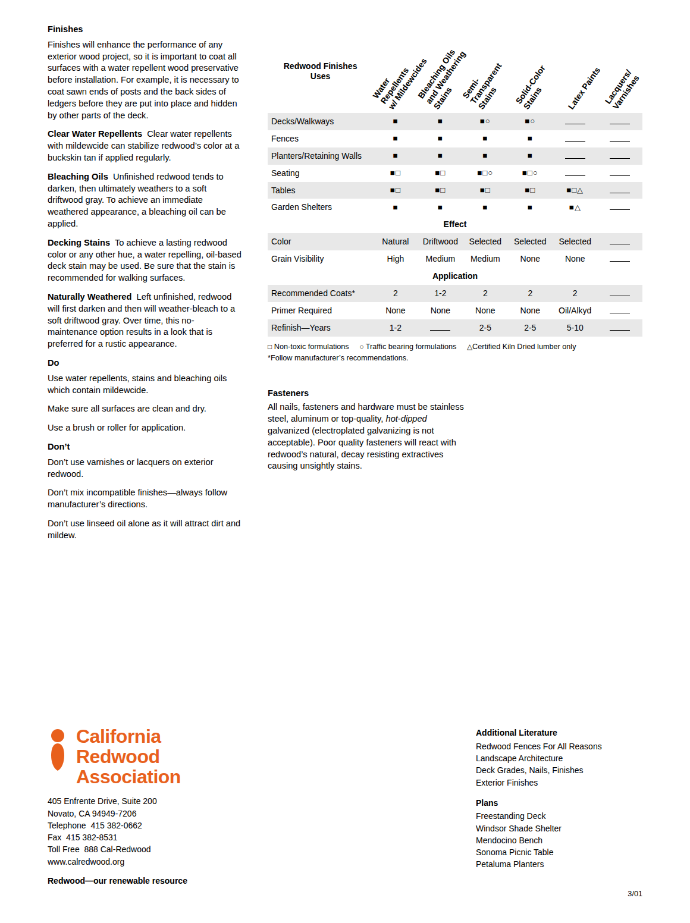Finishes
Finishes will enhance the performance of any exterior wood project, so it is important to coat all surfaces with a water repellent wood preservative before installation. For example, it is necessary to coat sawn ends of posts and the back sides of ledgers before they are put into place and hidden by other parts of the deck.
Clear Water Repellents Clear water repellents with mildewcide can stabilize redwood’s color at a buckskin tan if applied regularly.
Bleaching Oils Unfinished redwood tends to darken, then ultimately weathers to a soft driftwood gray. To achieve an immediate weathered appearance, a bleaching oil can be applied.
Decking Stains To achieve a lasting redwood color or any other hue, a water repelling, oil-based deck stain may be used. Be sure that the stain is recommended for walking surfaces.
Naturally Weathered Left unfinished, redwood will first darken and then will weather-bleach to a soft driftwood gray. Over time, this no-maintenance option results in a look that is preferred for a rustic appearance.
Do
Use water repellents, stains and bleaching oils which contain mildewcide.
Make sure all surfaces are clean and dry.
Use a brush or roller for application.
Don’t
Don’t use varnishes or lacquers on exterior redwood.
Don’t mix incompatible finishes—always follow manufacturer’s directions.
Don’t use linseed oil alone as it will attract dirt and mildew.
| Redwood Finishes Uses | Water Repellents w/ Mildewcides | Bleaching Oils and Weathering Stains | Semi- Transparent Stains | Solid-Color Stains | Latex Paints | Lacquers/ Varnishes |
| --- | --- | --- | --- | --- | --- | --- |
| Decks/Walkways | ■ | ■ | ■○ | ■○ | | |
| Fences | ■ | ■ | ■ | ■ | | |
| Planters/Retaining Walls | ■ | ■ | ■ | ■ | | |
| Seating | ■□ | ■□ | ■□○ | ■□○ | | |
| Tables | ■□ | ■□ | ■□ | ■□ | ■□△ | |
| Garden Shelters | ■ | ■ | ■ | ■ | ■△ | |
| Effect |
| Color | Natural | Driftwood | Selected | Selected | Selected | |
| Grain Visibility | High | Medium | Medium | None | None | |
| Application |
| Recommended Coats* | 2 | 1-2 | 2 | 2 | 2 | |
| Primer Required | None | None | None | None | Oil/Alkyd | |
| Refinish—Years | 1-2 | | 2-5 | 2-5 | 5-10 | |
□ Non-toxic formulations ○ Traffic bearing formulations △Certified Kiln Dried lumber only
*Follow manufacturer’s recommendations.
Fasteners
All nails, fasteners and hardware must be stainless steel, aluminum or top-quality, hot-dipped galvanized (electroplated galvanizing is not acceptable). Poor quality fasteners will react with redwood’s natural, decay resisting extractives causing unsightly stains.
California
Redwood
Association
405 Enfrente Drive, Suite 200
Novato, CA 94949-7206
Telephone 415 382-0662
Fax 415 382-8531
Toll Free 888 Cal-Redwood
www.calredwood.org
Redwood—our renewable resource
Additional Literature
Redwood Fences For All Reasons
Landscape Architecture
Deck Grades, Nails, Finishes
Exterior Finishes
Plans
Freestanding Deck
Windsor Shade Shelter
Mendocino Bench
Sonoma Picnic Table
Petaluma Planters
3/01